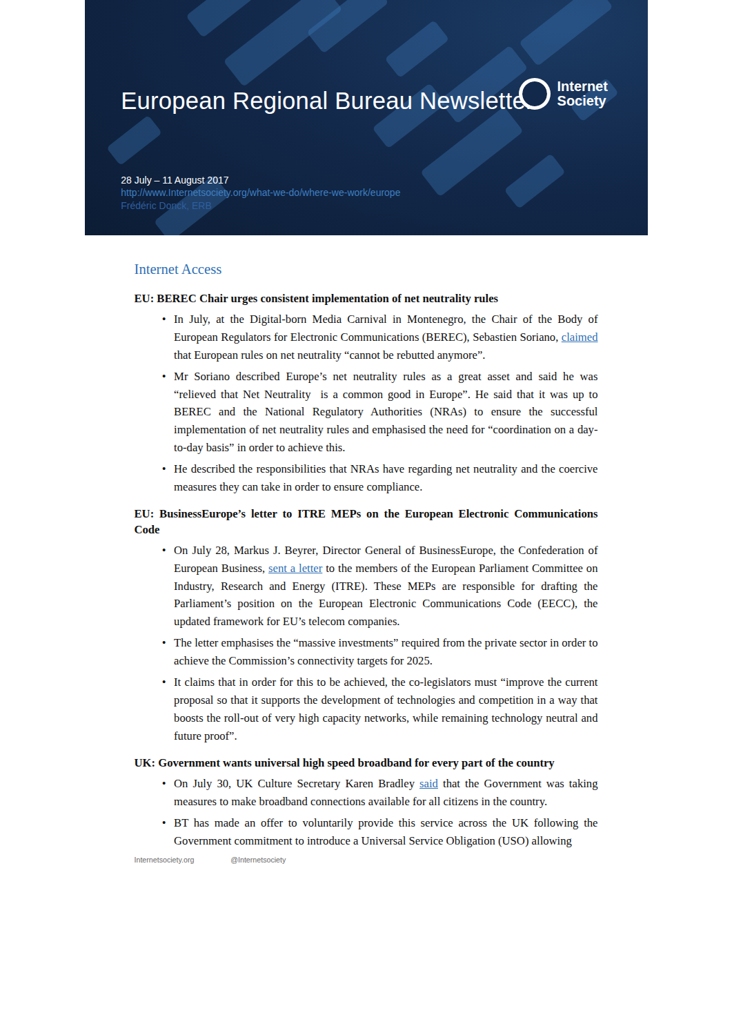European Regional Bureau Newsletter
Internet Society
28 July – 11 August 2017
http://www.Internetsociety.org/what-we-do/where-we-work/europe
Frédéric Donck, ERB
Internet Access
EU: BEREC Chair urges consistent implementation of net neutrality rules
In July, at the Digital-born Media Carnival in Montenegro, the Chair of the Body of European Regulators for Electronic Communications (BEREC), Sebastien Soriano, claimed that European rules on net neutrality “cannot be rebutted anymore”.
Mr Soriano described Europe’s net neutrality rules as a great asset and said he was “relieved that Net Neutrality is a common good in Europe”. He said that it was up to BEREC and the National Regulatory Authorities (NRAs) to ensure the successful implementation of net neutrality rules and emphasised the need for “coordination on a day-to-day basis” in order to achieve this.
He described the responsibilities that NRAs have regarding net neutrality and the coercive measures they can take in order to ensure compliance.
EU: BusinessEurope’s letter to ITRE MEPs on the European Electronic Communications Code
On July 28, Markus J. Beyrer, Director General of BusinessEurope, the Confederation of European Business, sent a letter to the members of the European Parliament Committee on Industry, Research and Energy (ITRE). These MEPs are responsible for drafting the Parliament’s position on the European Electronic Communications Code (EECC), the updated framework for EU’s telecom companies.
The letter emphasises the “massive investments” required from the private sector in order to achieve the Commission’s connectivity targets for 2025.
It claims that in order for this to be achieved, the co-legislators must “improve the current proposal so that it supports the development of technologies and competition in a way that boosts the roll-out of very high capacity networks, while remaining technology neutral and future proof”.
UK: Government wants universal high speed broadband for every part of the country
On July 30, UK Culture Secretary Karen Bradley said that the Government was taking measures to make broadband connections available for all citizens in the country.
BT has made an offer to voluntarily provide this service across the UK following the Government commitment to introduce a Universal Service Obligation (USO) allowing
Internetsociety.org @Internetsociety